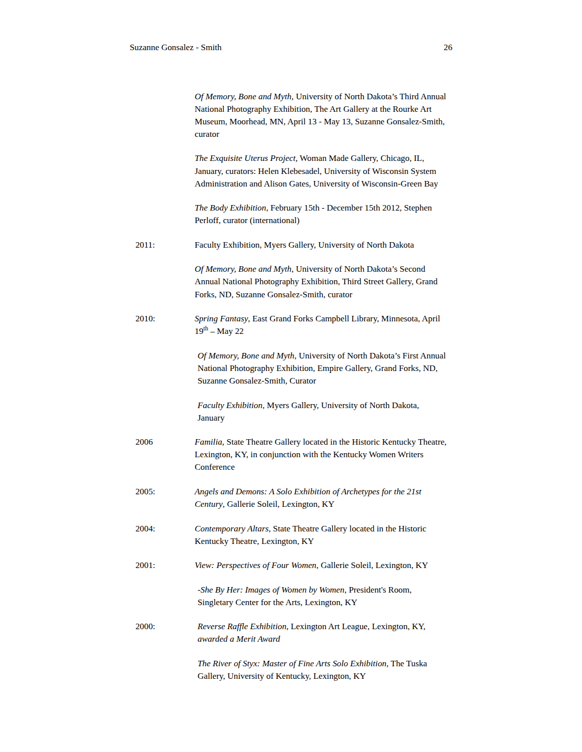Suzanne Gonsalez - Smith
26
Of Memory, Bone and Myth, University of North Dakota’s Third Annual National Photography Exhibition, The Art Gallery at the Rourke Art Museum, Moorhead, MN, April 13 - May 13, Suzanne Gonsalez-Smith, curator
The Exquisite Uterus Project, Woman Made Gallery, Chicago, IL, January, curators: Helen Klebesadel, University of Wisconsin System Administration and Alison Gates, University of Wisconsin-Green Bay
The Body Exhibition, February 15th - December 15th 2012, Stephen Perloff, curator (international)
2011:
Faculty Exhibition, Myers Gallery, University of North Dakota
Of Memory, Bone and Myth, University of North Dakota’s Second Annual National Photography Exhibition, Third Street Gallery, Grand Forks, ND, Suzanne Gonsalez-Smith, curator
2010:
Spring Fantasy, East Grand Forks Campbell Library, Minnesota, April 19th – May 22
Of Memory, Bone and Myth, University of North Dakota’s First Annual National Photography Exhibition, Empire Gallery, Grand Forks, ND, Suzanne Gonsalez-Smith, Curator
Faculty Exhibition, Myers Gallery, University of North Dakota, January
2006
Familia, State Theatre Gallery located in the Historic Kentucky Theatre, Lexington, KY, in conjunction with the Kentucky Women Writers Conference
2005:
Angels and Demons: A Solo Exhibition of Archetypes for the 21st Century, Gallerie Soleil, Lexington, KY
2004:
Contemporary Altars, State Theatre Gallery located in the Historic Kentucky Theatre, Lexington, KY
2001:
View: Perspectives of Four Women, Gallerie Soleil, Lexington, KY
-She By Her: Images of Women by Women, President's Room, Singletary Center for the Arts, Lexington, KY
2000:
Reverse Raffle Exhibition, Lexington Art League, Lexington, KY, awarded a Merit Award
The River of Styx: Master of Fine Arts Solo Exhibition, The Tuska Gallery, University of Kentucky, Lexington, KY